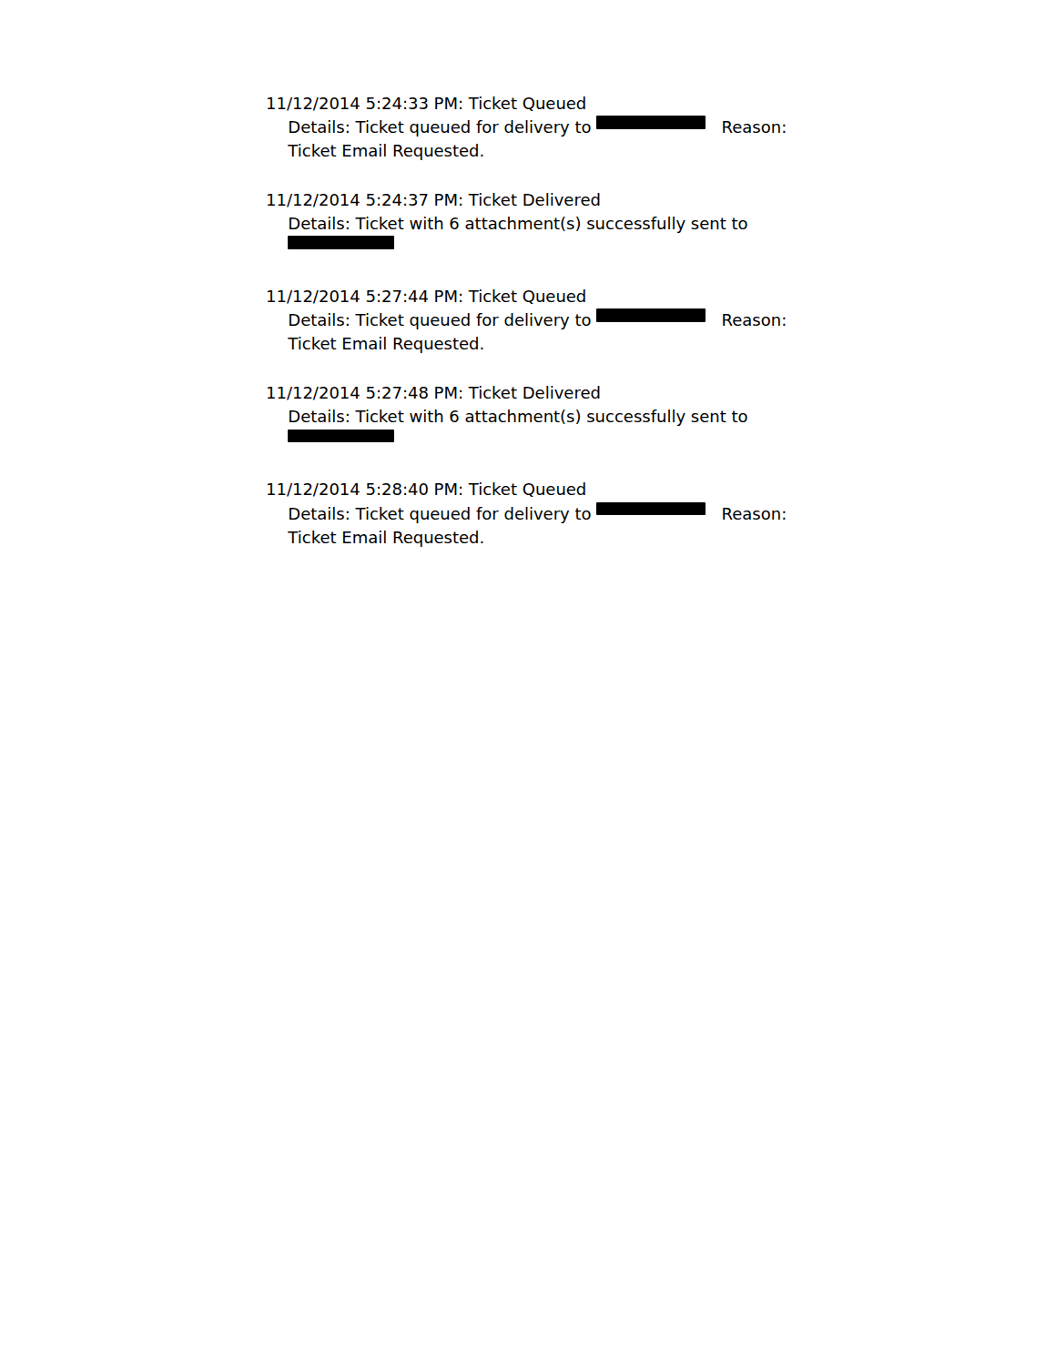11/12/2014 5:24:33 PM: Ticket Queued Details: Ticket queued for delivery to Reason: Ticket Email Requested.
11/12/2014 5:24:37 PM: Ticket Delivered Details: Ticket with 6 attachment(s) successfully sent to
11/12/2014 5:27:44 PM: Ticket Queued Details: Ticket queued for delivery to Reason: Ticket Email Requested.
11/12/2014 5:27:48 PM: Ticket Delivered Details: Ticket with 6 attachment(s) successfully sent to
11/12/2014 5:28:40 PM: Ticket Queued Details: Ticket queued for delivery to Reason: Ticket Email Requested.